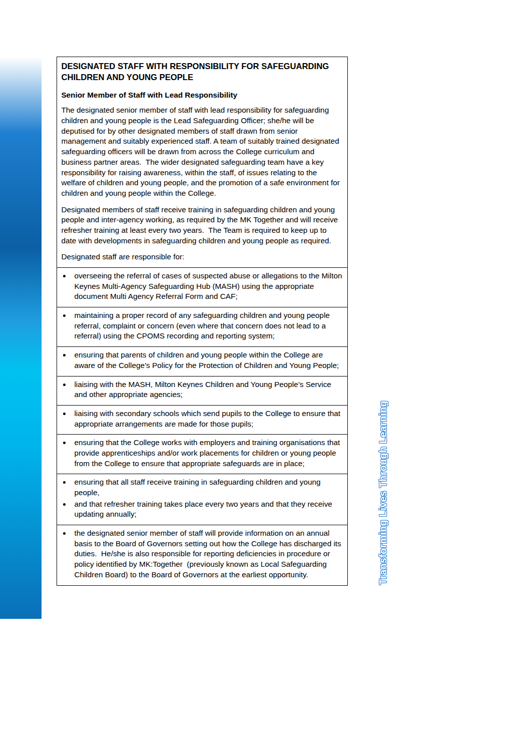Transforming Lives Through Learning
| DESIGNATED STAFF WITH RESPONSIBILITY FOR SAFEGUARDING CHILDREN AND YOUNG PEOPLE Senior Member of Staff with Lead Responsibility The designated senior member of staff with lead responsibility for safeguarding children and young people is the Lead Safeguarding Officer; she/he will be deputised for by other designated members of staff drawn from senior management and suitably experienced staff. A team of suitably trained designated safeguarding officers will be drawn from across the College curriculum and business partner areas. The wider designated safeguarding team have a key responsibility for raising awareness, within the staff, of issues relating to the welfare of children and young people, and the promotion of a safe environment for children and young people within the College. Designated members of staff receive training in safeguarding children and young people and inter-agency working, as required by the MK Together and will receive refresher training at least every two years. The Team is required to keep up to date with developments in safeguarding children and young people as required. Designated staff are responsible for: |
| overseeing the referral of cases of suspected abuse or allegations to the Milton Keynes Multi-Agency Safeguarding Hub (MASH) using the appropriate document Multi Agency Referral Form and CAF; |
| maintaining a proper record of any safeguarding children and young people referral, complaint or concern (even where that concern does not lead to a referral) using the CPOMS recording and reporting system; |
| ensuring that parents of children and young people within the College are aware of the College’s Policy for the Protection of Children and Young People; |
| liaising with the MASH, Milton Keynes Children and Young People’s Service and other appropriate agencies; |
| liaising with secondary schools which send pupils to the College to ensure that appropriate arrangements are made for those pupils; |
| ensuring that the College works with employers and training organisations that provide apprenticeships and/or work placements for children or young people from the College to ensure that appropriate safeguards are in place; |
| ensuring that all staff receive training in safeguarding children and young people, and that refresher training takes place every two years and that they receive updating annually; |
| the designated senior member of staff will provide information on an annual basis to the Board of Governors setting out how the College has discharged its duties. He/she is also responsible for reporting deficiencies in procedure or policy identified by MK:Together (previously known as Local Safeguarding Children Board) to the Board of Governors at the earliest opportunity. |